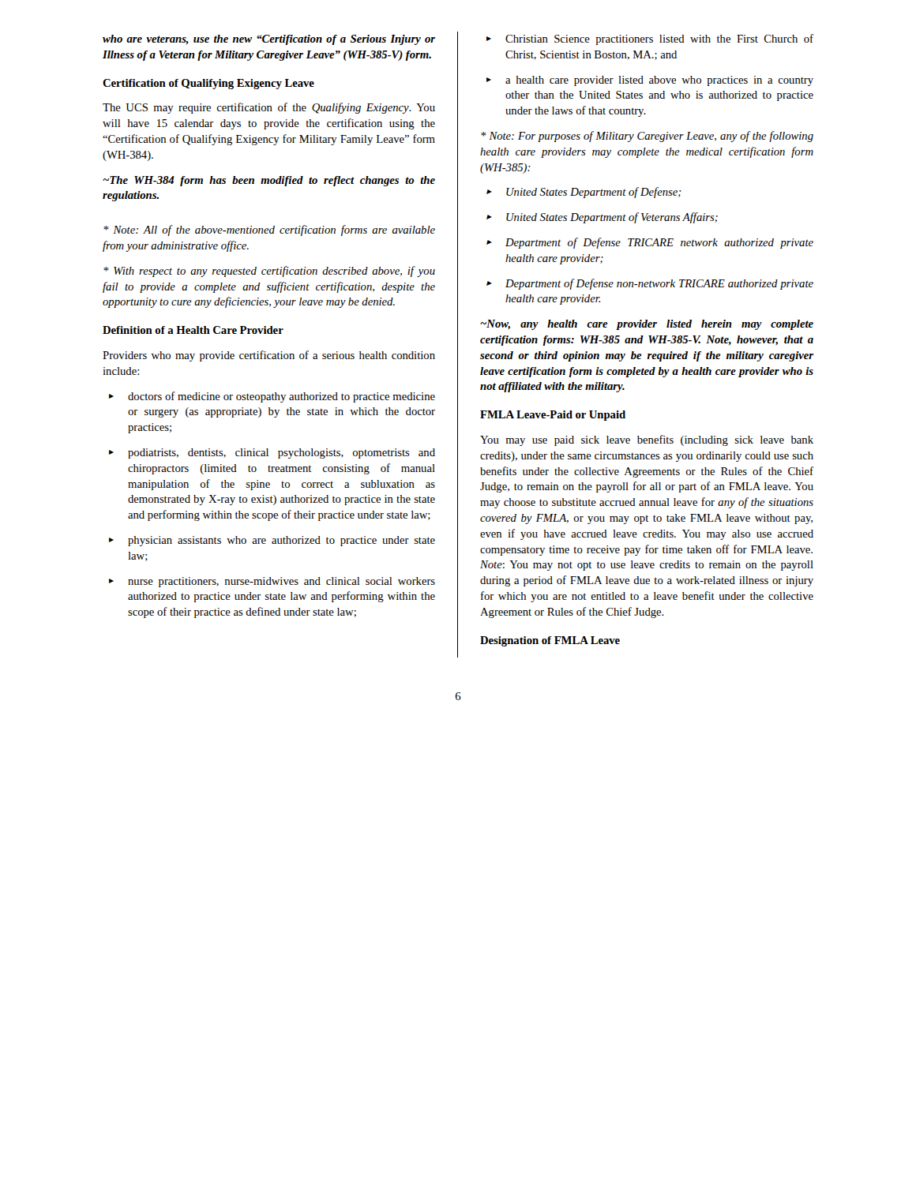who are veterans, use the new “Certification of a Serious Injury or Illness of a Veteran for Military Caregiver Leave” (WH-385-V) form.
Certification of Qualifying Exigency Leave
The UCS may require certification of the Qualifying Exigency. You will have 15 calendar days to provide the certification using the “Certification of Qualifying Exigency for Military Family Leave” form (WH-384).
~The WH-384 form has been modified to reflect changes to the regulations.
* Note: All of the above-mentioned certification forms are available from your administrative office.
* With respect to any requested certification described above, if you fail to provide a complete and sufficient certification, despite the opportunity to cure any deficiencies, your leave may be denied.
Definition of a Health Care Provider
Providers who may provide certification of a serious health condition include:
doctors of medicine or osteopathy authorized to practice medicine or surgery (as appropriate) by the state in which the doctor practices;
podiatrists, dentists, clinical psychologists, optometrists and chiropractors (limited to treatment consisting of manual manipulation of the spine to correct a subluxation as demonstrated by X-ray to exist) authorized to practice in the state and performing within the scope of their practice under state law;
physician assistants who are authorized to practice under state law;
nurse practitioners, nurse-midwives and clinical social workers authorized to practice under state law and performing within the scope of their practice as defined under state law;
Christian Science practitioners listed with the First Church of Christ, Scientist in Boston, MA.; and
a health care provider listed above who practices in a country other than the United States and who is authorized to practice under the laws of that country.
* Note: For purposes of Military Caregiver Leave, any of the following health care providers may complete the medical certification form (WH-385):
United States Department of Defense;
United States Department of Veterans Affairs;
Department of Defense TRICARE network authorized private health care provider;
Department of Defense non-network TRICARE authorized private health care provider.
~Now, any health care provider listed herein may complete certification forms: WH-385 and WH-385-V. Note, however, that a second or third opinion may be required if the military caregiver leave certification form is completed by a health care provider who is not affiliated with the military.
FMLA Leave-Paid or Unpaid
You may use paid sick leave benefits (including sick leave bank credits), under the same circumstances as you ordinarily could use such benefits under the collective Agreements or the Rules of the Chief Judge, to remain on the payroll for all or part of an FMLA leave. You may choose to substitute accrued annual leave for any of the situations covered by FMLA, or you may opt to take FMLA leave without pay, even if you have accrued leave credits. You may also use accrued compensatory time to receive pay for time taken off for FMLA leave. Note: You may not opt to use leave credits to remain on the payroll during a period of FMLA leave due to a work-related illness or injury for which you are not entitled to a leave benefit under the collective Agreement or Rules of the Chief Judge.
Designation of FMLA Leave
6